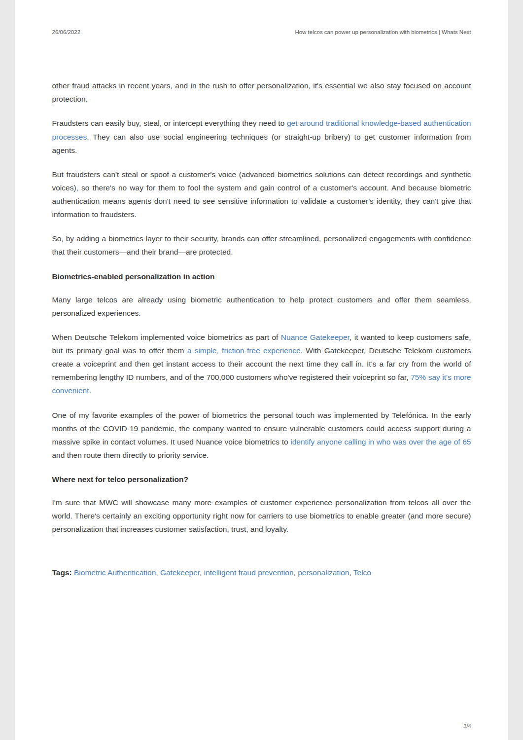26/06/2022 How telcos can power up personalization with biometrics | Whats Next
other fraud attacks in recent years, and in the rush to offer personalization, it's essential we also stay focused on account protection.
Fraudsters can easily buy, steal, or intercept everything they need to get around traditional knowledge-based authentication processes. They can also use social engineering techniques (or straight-up bribery) to get customer information from agents.
But fraudsters can't steal or spoof a customer's voice (advanced biometrics solutions can detect recordings and synthetic voices), so there's no way for them to fool the system and gain control of a customer's account. And because biometric authentication means agents don't need to see sensitive information to validate a customer's identity, they can't give that information to fraudsters.
So, by adding a biometrics layer to their security, brands can offer streamlined, personalized engagements with confidence that their customers—and their brand—are protected.
Biometrics-enabled personalization in action
Many large telcos are already using biometric authentication to help protect customers and offer them seamless, personalized experiences.
When Deutsche Telekom implemented voice biometrics as part of Nuance Gatekeeper, it wanted to keep customers safe, but its primary goal was to offer them a simple, friction-free experience. With Gatekeeper, Deutsche Telekom customers create a voiceprint and then get instant access to their account the next time they call in. It's a far cry from the world of remembering lengthy ID numbers, and of the 700,000 customers who've registered their voiceprint so far, 75% say it's more convenient.
One of my favorite examples of the power of biometrics the personal touch was implemented by Telefónica. In the early months of the COVID-19 pandemic, the company wanted to ensure vulnerable customers could access support during a massive spike in contact volumes. It used Nuance voice biometrics to identify anyone calling in who was over the age of 65 and then route them directly to priority service.
Where next for telco personalization?
I'm sure that MWC will showcase many more examples of customer experience personalization from telcos all over the world. There's certainly an exciting opportunity right now for carriers to use biometrics to enable greater (and more secure) personalization that increases customer satisfaction, trust, and loyalty.
Tags: Biometric Authentication, Gatekeeper, intelligent fraud prevention, personalization, Telco
3/4